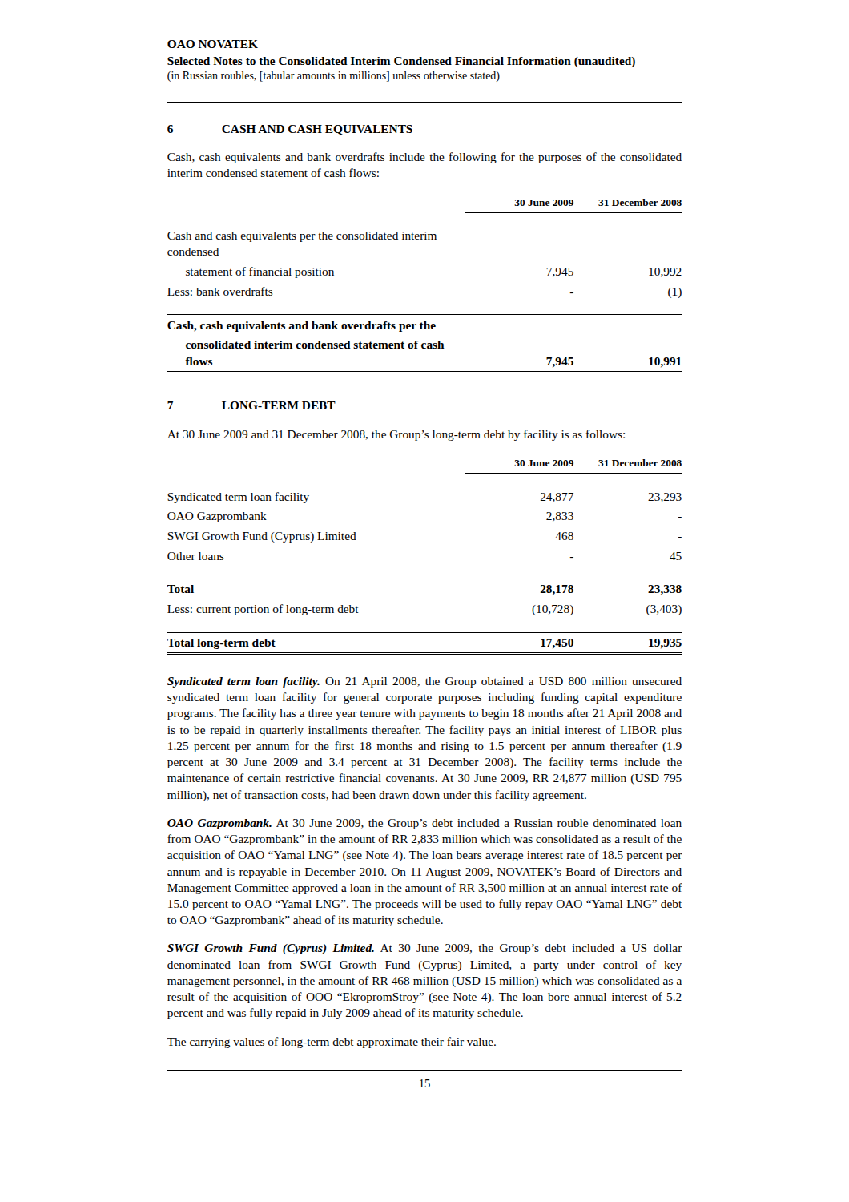OAO NOVATEK
Selected Notes to the Consolidated Interim Condensed Financial Information (unaudited)
(in Russian roubles, [tabular amounts in millions] unless otherwise stated)
6 CASH AND CASH EQUIVALENTS
Cash, cash equivalents and bank overdrafts include the following for the purposes of the consolidated interim condensed statement of cash flows:
| | 30 June 2009 | 31 December 2008 |
| --- | --- | --- |
| Cash and cash equivalents per the consolidated interim condensed | | |
| statement of financial position | 7,945 | 10,992 |
| Less: bank overdrafts | - | (1) |
| Cash, cash equivalents and bank overdrafts per the | | |
| consolidated interim condensed statement of cash flows | 7,945 | 10,991 |
7 LONG-TERM DEBT
At 30 June 2009 and 31 December 2008, the Group’s long-term debt by facility is as follows:
| | 30 June 2009 | 31 December 2008 |
| --- | --- | --- |
| Syndicated term loan facility | 24,877 | 23,293 |
| OAO Gazprombank | 2,833 | - |
| SWGI Growth Fund (Cyprus) Limited | 468 | - |
| Other loans | - | 45 |
| Total | 28,178 | 23,338 |
| Less: current portion of long-term debt | (10,728) | (3,403) |
| Total long-term debt | 17,450 | 19,935 |
Syndicated term loan facility. On 21 April 2008, the Group obtained a USD 800 million unsecured syndicated term loan facility for general corporate purposes including funding capital expenditure programs. The facility has a three year tenure with payments to begin 18 months after 21 April 2008 and is to be repaid in quarterly installments thereafter. The facility pays an initial interest of LIBOR plus 1.25 percent per annum for the first 18 months and rising to 1.5 percent per annum thereafter (1.9 percent at 30 June 2009 and 3.4 percent at 31 December 2008). The facility terms include the maintenance of certain restrictive financial covenants. At 30 June 2009, RR 24,877 million (USD 795 million), net of transaction costs, had been drawn down under this facility agreement.
OAO Gazprombank. At 30 June 2009, the Group’s debt included a Russian rouble denominated loan from OAO “Gazprombank” in the amount of RR 2,833 million which was consolidated as a result of the acquisition of OAO “Yamal LNG” (see Note 4). The loan bears average interest rate of 18.5 percent per annum and is repayable in December 2010. On 11 August 2009, NOVATEK’s Board of Directors and Management Committee approved a loan in the amount of RR 3,500 million at an annual interest rate of 15.0 percent to OAO “Yamal LNG”. The proceeds will be used to fully repay OAO “Yamal LNG” debt to OAO “Gazprombank” ahead of its maturity schedule.
SWGI Growth Fund (Cyprus) Limited. At 30 June 2009, the Group’s debt included a US dollar denominated loan from SWGI Growth Fund (Cyprus) Limited, a party under control of key management personnel, in the amount of RR 468 million (USD 15 million) which was consolidated as a result of the acquisition of OOO “EkropromStroy” (see Note 4). The loan bore annual interest of 5.2 percent and was fully repaid in July 2009 ahead of its maturity schedule.
The carrying values of long-term debt approximate their fair value.
15